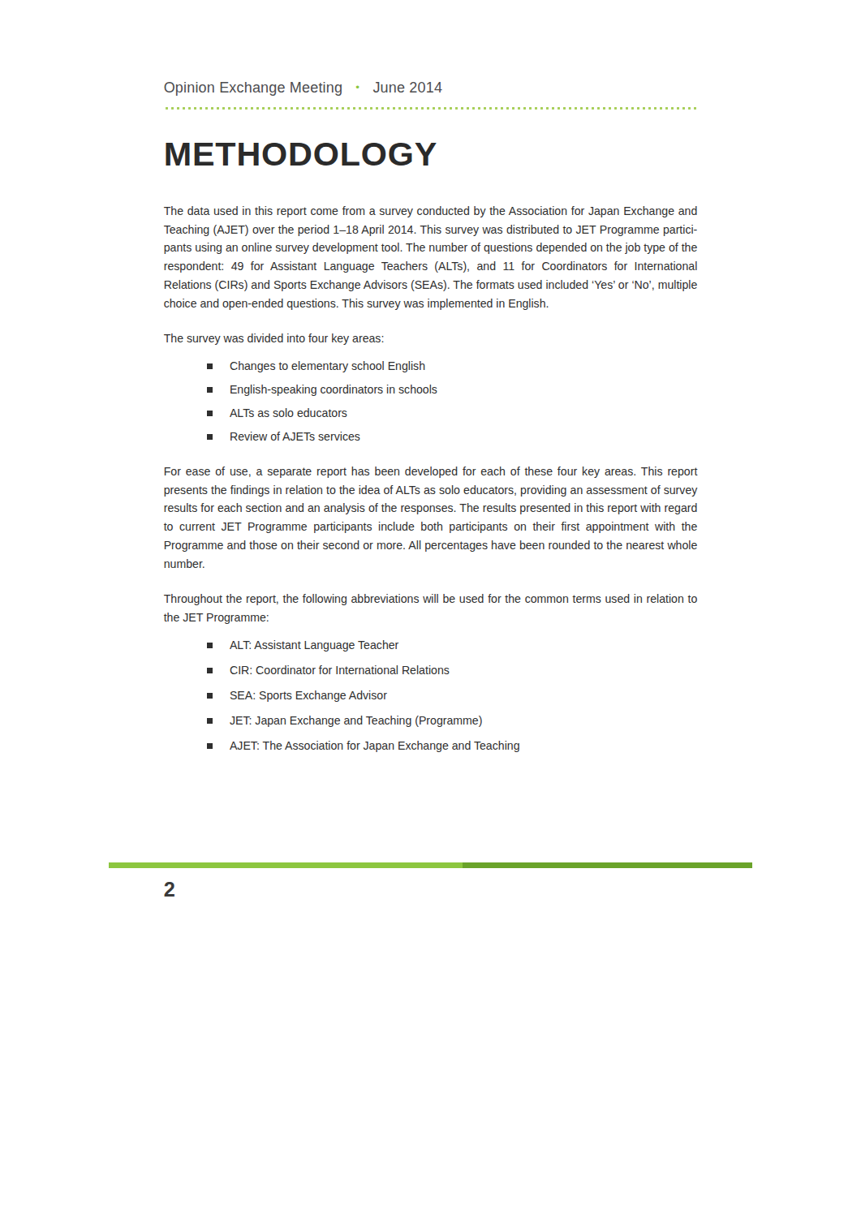Opinion Exchange Meeting • June 2014
METHODOLOGY
The data used in this report come from a survey conducted by the Association for Japan Exchange and Teaching (AJET) over the period 1–18 April 2014. This survey was distributed to JET Programme participants using an online survey development tool. The number of questions depended on the job type of the respondent: 49 for Assistant Language Teachers (ALTs), and 11 for Coordinators for International Relations (CIRs) and Sports Exchange Advisors (SEAs). The formats used included ‘Yes’ or ‘No’, multiple choice and open-ended questions. This survey was implemented in English.
The survey was divided into four key areas:
Changes to elementary school English
English-speaking coordinators in schools
ALTs as solo educators
Review of AJETs services
For ease of use, a separate report has been developed for each of these four key areas. This report presents the findings in relation to the idea of ALTs as solo educators, providing an assessment of survey results for each section and an analysis of the responses. The results presented in this report with regard to current JET Programme participants include both participants on their first appointment with the Programme and those on their second or more. All percentages have been rounded to the nearest whole number.
Throughout the report, the following abbreviations will be used for the common terms used in relation to the JET Programme:
ALT: Assistant Language Teacher
CIR: Coordinator for International Relations
SEA: Sports Exchange Advisor
JET: Japan Exchange and Teaching (Programme)
AJET: The Association for Japan Exchange and Teaching
2